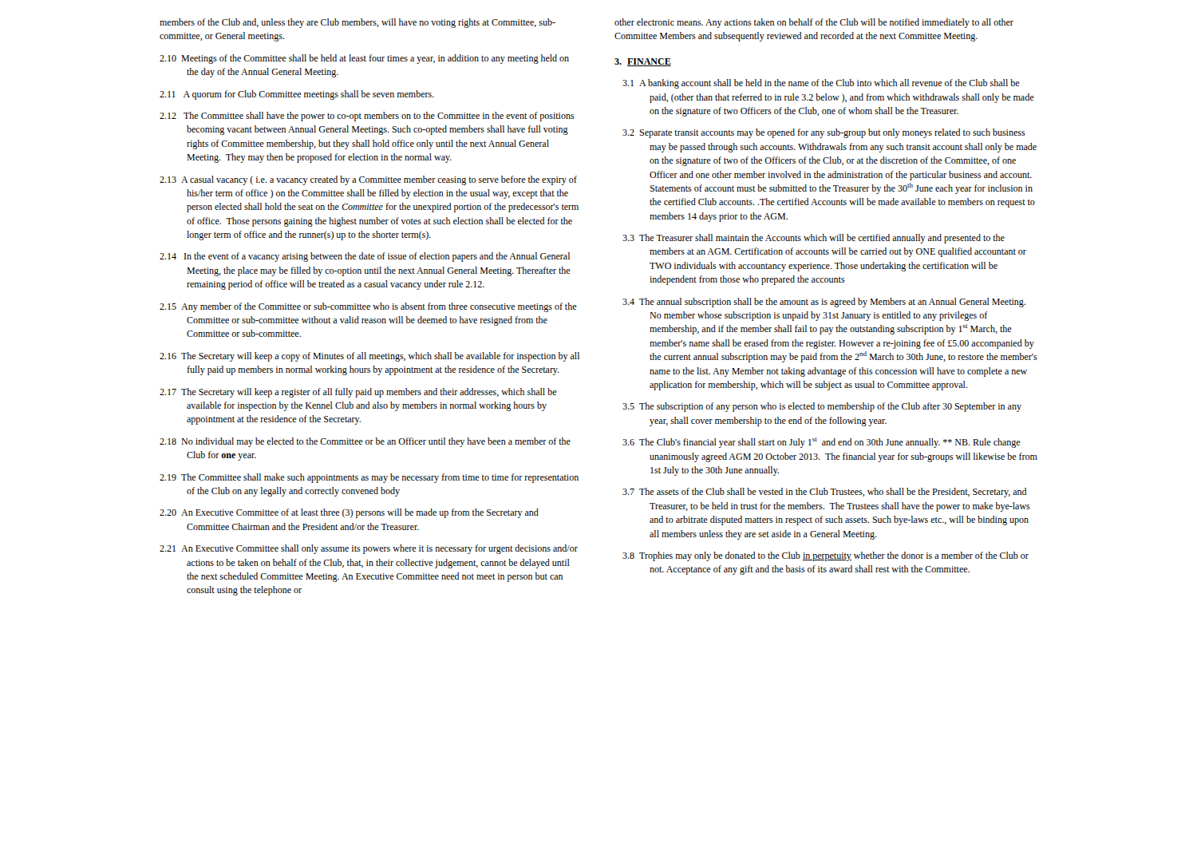members of the Club and, unless they are Club members, will have no voting rights at Committee, sub-committee, or General meetings.
2.10 Meetings of the Committee shall be held at least four times a year, in addition to any meeting held on the day of the Annual General Meeting.
2.11 A quorum for Club Committee meetings shall be seven members.
2.12 The Committee shall have the power to co-opt members on to the Committee in the event of positions becoming vacant between Annual General Meetings. Such co-opted members shall have full voting rights of Committee membership, but they shall hold office only until the next Annual General Meeting. They may then be proposed for election in the normal way.
2.13 A casual vacancy ( i.e. a vacancy created by a Committee member ceasing to serve before the expiry of his/her term of office ) on the Committee shall be filled by election in the usual way, except that the person elected shall hold the seat on the Committee for the unexpired portion of the predecessor's term of office. Those persons gaining the highest number of votes at such election shall be elected for the longer term of office and the runner(s) up to the shorter term(s).
2.14 In the event of a vacancy arising between the date of issue of election papers and the Annual General Meeting, the place may be filled by co-option until the next Annual General Meeting. Thereafter the remaining period of office will be treated as a casual vacancy under rule 2.12.
2.15 Any member of the Committee or sub-committee who is absent from three consecutive meetings of the Committee or sub-committee without a valid reason will be deemed to have resigned from the Committee or sub-committee.
2.16 The Secretary will keep a copy of Minutes of all meetings, which shall be available for inspection by all fully paid up members in normal working hours by appointment at the residence of the Secretary.
2.17 The Secretary will keep a register of all fully paid up members and their addresses, which shall be available for inspection by the Kennel Club and also by members in normal working hours by appointment at the residence of the Secretary.
2.18 No individual may be elected to the Committee or be an Officer until they have been a member of the Club for one year.
2.19 The Committee shall make such appointments as may be necessary from time to time for representation of the Club on any legally and correctly convened body
2.20 An Executive Committee of at least three (3) persons will be made up from the Secretary and Committee Chairman and the President and/or the Treasurer.
2.21 An Executive Committee shall only assume its powers where it is necessary for urgent decisions and/or actions to be taken on behalf of the Club, that, in their collective judgement, cannot be delayed until the next scheduled Committee Meeting. An Executive Committee need not meet in person but can consult using the telephone or
other electronic means. Any actions taken on behalf of the Club will be notified immediately to all other Committee Members and subsequently reviewed and recorded at the next Committee Meeting.
3. FINANCE
3.1 A banking account shall be held in the name of the Club into which all revenue of the Club shall be paid, (other than that referred to in rule 3.2 below ), and from which withdrawals shall only be made on the signature of two Officers of the Club, one of whom shall be the Treasurer.
3.2 Separate transit accounts may be opened for any sub-group but only moneys related to such business may be passed through such accounts. Withdrawals from any such transit account shall only be made on the signature of two of the Officers of the Club, or at the discretion of the Committee, of one Officer and one other member involved in the administration of the particular business and account. Statements of account must be submitted to the Treasurer by the 30th June each year for inclusion in the certified Club accounts. .The certified Accounts will be made available to members on request to members 14 days prior to the AGM.
3.3 The Treasurer shall maintain the Accounts which will be certified annually and presented to the members at an AGM. Certification of accounts will be carried out by ONE qualified accountant or TWO individuals with accountancy experience. Those undertaking the certification will be independent from those who prepared the accounts
3.4 The annual subscription shall be the amount as is agreed by Members at an Annual General Meeting. No member whose subscription is unpaid by 31st January is entitled to any privileges of membership, and if the member shall fail to pay the outstanding subscription by 1st March, the member's name shall be erased from the register. However a re-joining fee of £5.00 accompanied by the current annual subscription may be paid from the 2nd March to 30th June, to restore the member's name to the list. Any Member not taking advantage of this concession will have to complete a new application for membership, which will be subject as usual to Committee approval.
3.5 The subscription of any person who is elected to membership of the Club after 30 September in any year, shall cover membership to the end of the following year.
3.6 The Club's financial year shall start on July 1st and end on 30th June annually. ** NB. Rule change unanimously agreed AGM 20 October 2013. The financial year for sub-groups will likewise be from 1st July to the 30th June annually.
3.7 The assets of the Club shall be vested in the Club Trustees, who shall be the President, Secretary, and Treasurer, to be held in trust for the members. The Trustees shall have the power to make bye-laws and to arbitrate disputed matters in respect of such assets. Such bye-laws etc., will be binding upon all members unless they are set aside in a General Meeting.
3.8 Trophies may only be donated to the Club in perpetuity whether the donor is a member of the Club or not. Acceptance of any gift and the basis of its award shall rest with the Committee.